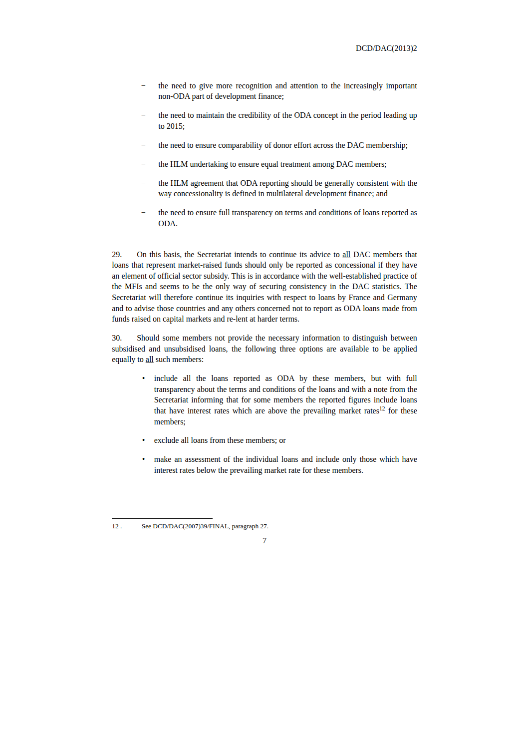DCD/DAC(2013)2
the need to give more recognition and attention to the increasingly important non-ODA part of development finance;
the need to maintain the credibility of the ODA concept in the period leading up to 2015;
the need to ensure comparability of donor effort across the DAC membership;
the HLM undertaking to ensure equal treatment among DAC members;
the HLM agreement that ODA reporting should be generally consistent with the way concessionality is defined in multilateral development finance; and
the need to ensure full transparency on terms and conditions of loans reported as ODA.
29. On this basis, the Secretariat intends to continue its advice to all DAC members that loans that represent market-raised funds should only be reported as concessional if they have an element of official sector subsidy. This is in accordance with the well-established practice of the MFIs and seems to be the only way of securing consistency in the DAC statistics. The Secretariat will therefore continue its inquiries with respect to loans by France and Germany and to advise those countries and any others concerned not to report as ODA loans made from funds raised on capital markets and re-lent at harder terms.
30. Should some members not provide the necessary information to distinguish between subsidised and unsubsidised loans, the following three options are available to be applied equally to all such members:
include all the loans reported as ODA by these members, but with full transparency about the terms and conditions of the loans and with a note from the Secretariat informing that for some members the reported figures include loans that have interest rates which are above the prevailing market rates12 for these members;
exclude all loans from these members; or
make an assessment of the individual loans and include only those which have interest rates below the prevailing market rate for these members.
12 . See DCD/DAC(2007)39/FINAL, paragraph 27.
7